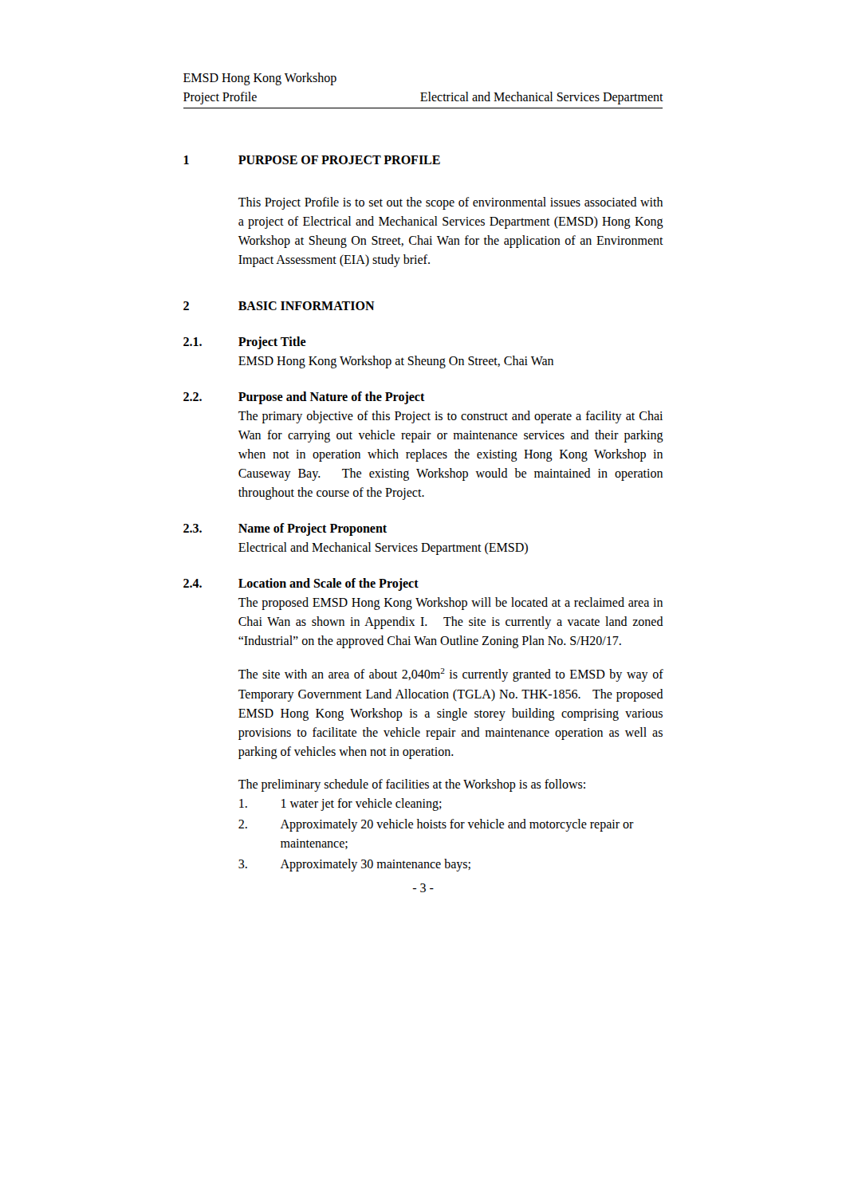EMSD Hong Kong Workshop
Project Profile Electrical and Mechanical Services Department
1 PURPOSE OF PROJECT PROFILE
This Project Profile is to set out the scope of environmental issues associated with a project of Electrical and Mechanical Services Department (EMSD) Hong Kong Workshop at Sheung On Street, Chai Wan for the application of an Environment Impact Assessment (EIA) study brief.
2 BASIC INFORMATION
2.1. Project Title
EMSD Hong Kong Workshop at Sheung On Street, Chai Wan
2.2. Purpose and Nature of the Project
The primary objective of this Project is to construct and operate a facility at Chai Wan for carrying out vehicle repair or maintenance services and their parking when not in operation which replaces the existing Hong Kong Workshop in Causeway Bay. The existing Workshop would be maintained in operation throughout the course of the Project.
2.3. Name of Project Proponent
Electrical and Mechanical Services Department (EMSD)
2.4. Location and Scale of the Project
The proposed EMSD Hong Kong Workshop will be located at a reclaimed area in Chai Wan as shown in Appendix I. The site is currently a vacate land zoned “Industrial” on the approved Chai Wan Outline Zoning Plan No. S/H20/17.
The site with an area of about 2,040m2 is currently granted to EMSD by way of Temporary Government Land Allocation (TGLA) No. THK-1856. The proposed EMSD Hong Kong Workshop is a single storey building comprising various provisions to facilitate the vehicle repair and maintenance operation as well as parking of vehicles when not in operation.
The preliminary schedule of facilities at the Workshop is as follows:
1. 1 water jet for vehicle cleaning;
2. Approximately 20 vehicle hoists for vehicle and motorcycle repair or maintenance;
3. Approximately 30 maintenance bays;
- 3 -